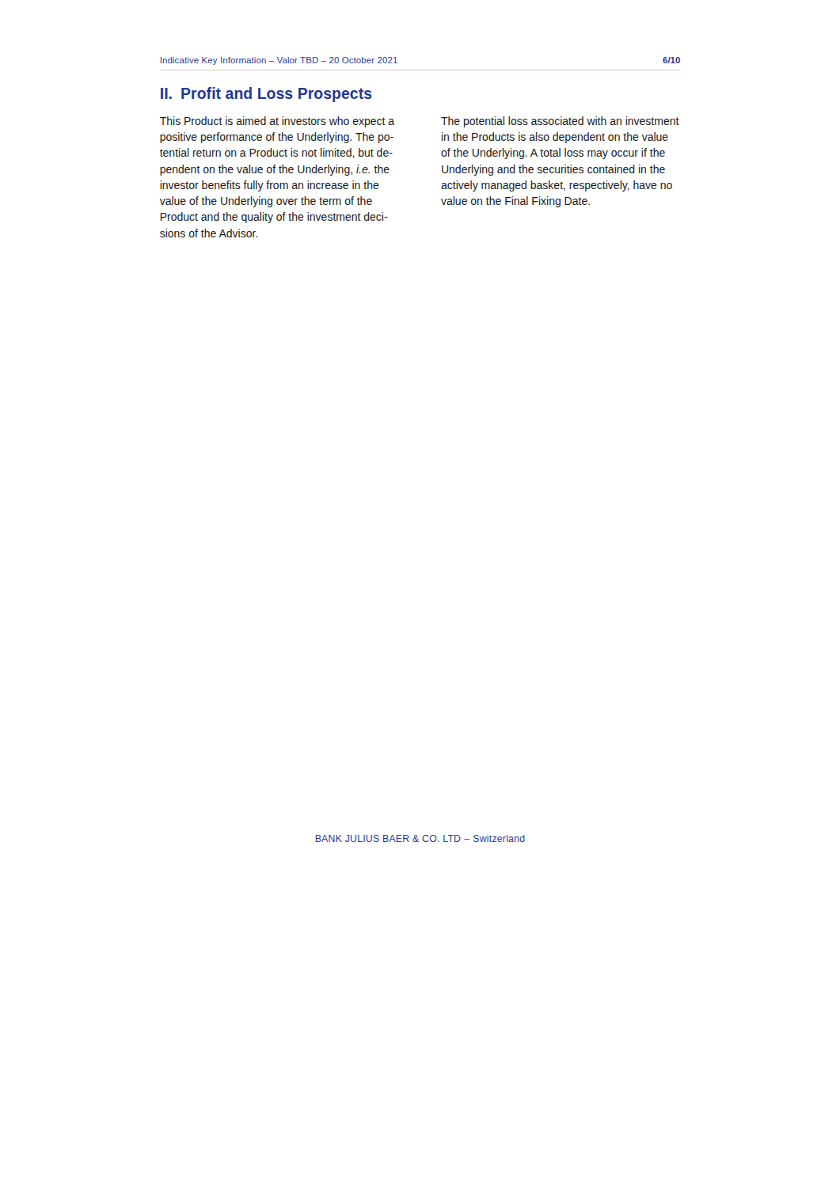Indicative Key Information – Valor TBD – 20 October 2021
6/10
II. Profit and Loss Prospects
This Product is aimed at investors who expect a positive performance of the Underlying. The potential return on a Product is not limited, but dependent on the value of the Underlying, i.e. the investor benefits fully from an increase in the value of the Underlying over the term of the Product and the quality of the investment decisions of the Advisor.
The potential loss associated with an investment in the Products is also dependent on the value of the Underlying. A total loss may occur if the Underlying and the securities contained in the actively managed basket, respectively, have no value on the Final Fixing Date.
BANK JULIUS BAER & CO. LTD–Switzerland